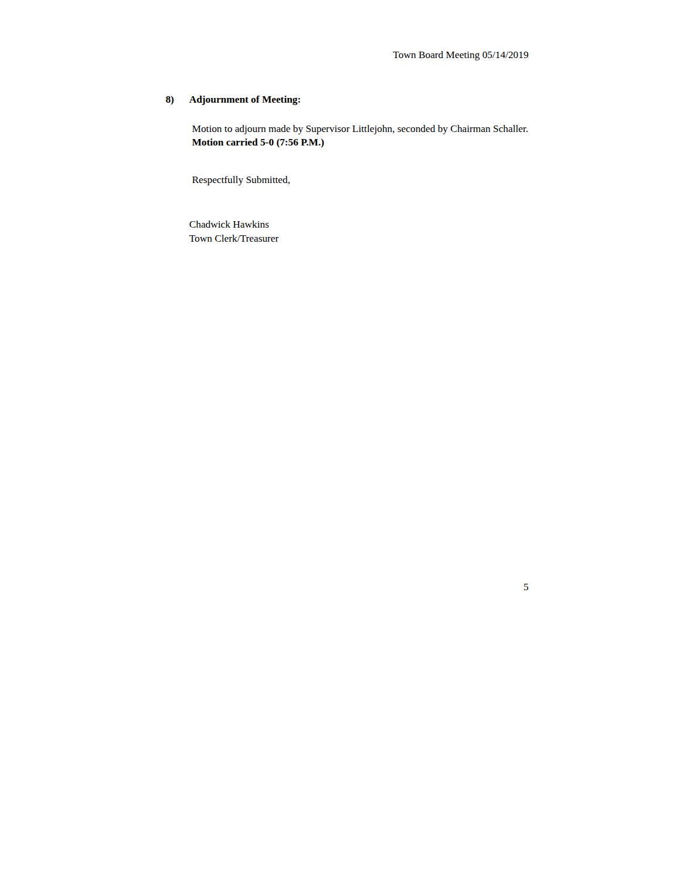Town Board Meeting 05/14/2019
8) Adjournment of Meeting:
Motion to adjourn made by Supervisor Littlejohn, seconded by Chairman Schaller.
Motion carried 5-0 (7:56 P.M.)
Respectfully Submitted,
Chadwick Hawkins
Town Clerk/Treasurer
5